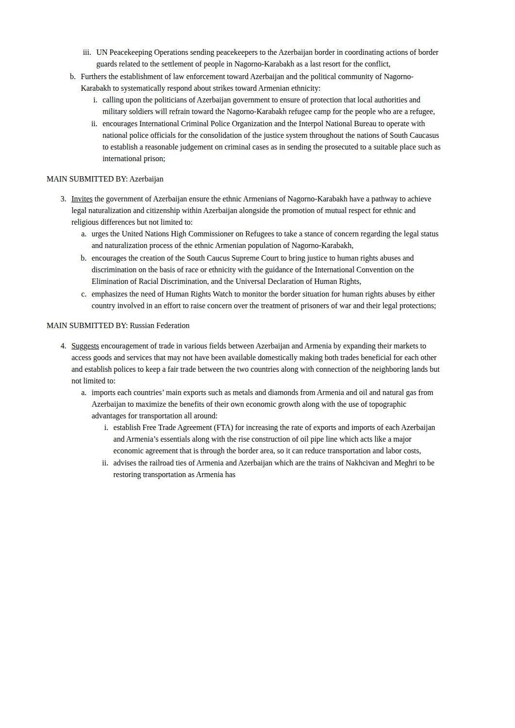UN Peacekeeping Operations sending peacekeepers to the Azerbaijan border in coordinating actions of border guards related to the settlement of people in Nagorno-Karabakh as a last resort for the conflict,
Furthers the establishment of law enforcement toward Azerbaijan and the political community of Nagorno-Karabakh to systematically respond about strikes toward Armenian ethnicity:
calling upon the politicians of Azerbaijan government to ensure of protection that local authorities and military soldiers will refrain toward the Nagorno-Karabakh refugee camp for the people who are a refugee,
encourages International Criminal Police Organization and the Interpol National Bureau to operate with national police officials for the consolidation of the justice system throughout the nations of South Caucasus to establish a reasonable judgement on criminal cases as in sending the prosecuted to a suitable place such as international prison;
MAIN SUBMITTED BY: Azerbaijan
Invites the government of Azerbaijan ensure the ethnic Armenians of Nagorno-Karabakh have a pathway to achieve legal naturalization and citizenship within Azerbaijan alongside the promotion of mutual respect for ethnic and religious differences but not limited to:
urges the United Nations High Commissioner on Refugees to take a stance of concern regarding the legal status and naturalization process of the ethnic Armenian population of Nagorno-Karabakh,
encourages the creation of the South Caucus Supreme Court to bring justice to human rights abuses and discrimination on the basis of race or ethnicity with the guidance of the International Convention on the Elimination of Racial Discrimination, and the Universal Declaration of Human Rights,
emphasizes the need of Human Rights Watch to monitor the border situation for human rights abuses by either country involved in an effort to raise concern over the treatment of prisoners of war and their legal protections;
MAIN SUBMITTED BY: Russian Federation
Suggests encouragement of trade in various fields between Azerbaijan and Armenia by expanding their markets to access goods and services that may not have been available domestically making both trades beneficial for each other and establish polices to keep a fair trade between the two countries along with connection of the neighboring lands but not limited to:
imports each countries’ main exports such as metals and diamonds from Armenia and oil and natural gas from Azerbaijan to maximize the benefits of their own economic growth along with the use of topographic advantages for transportation all around:
establish Free Trade Agreement (FTA) for increasing the rate of exports and imports of each Azerbaijan and Armenia’s essentials along with the rise construction of oil pipe line which acts like a major economic agreement that is through the border area, so it can reduce transportation and labor costs,
advises the railroad ties of Armenia and Azerbaijan which are the trains of Nakhcivan and Meghri to be restoring transportation as Armenia has